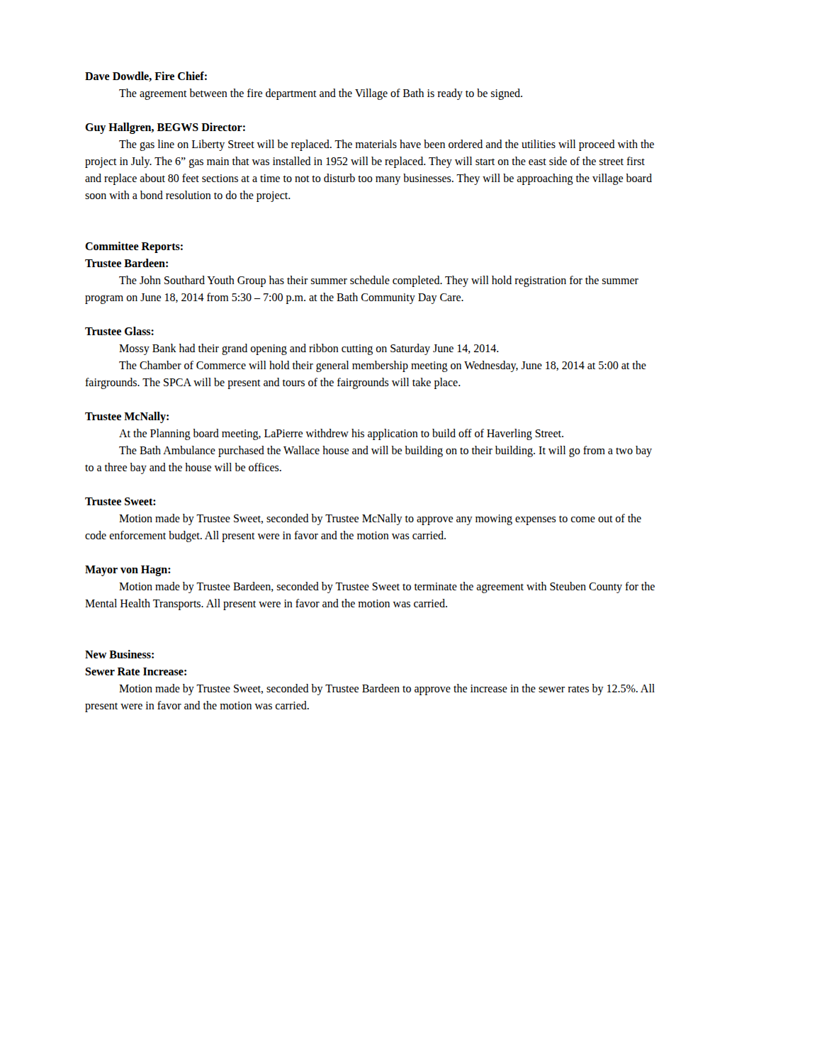Dave Dowdle, Fire Chief:
The agreement between the fire department and the Village of Bath is ready to be signed.
Guy Hallgren, BEGWS Director:
The gas line on Liberty Street will be replaced. The materials have been ordered and the utilities will proceed with the project in July. The 6” gas main that was installed in 1952 will be replaced. They will start on the east side of the street first and replace about 80 feet sections at a time to not to disturb too many businesses. They will be approaching the village board soon with a bond resolution to do the project.
Committee Reports:
Trustee Bardeen:
The John Southard Youth Group has their summer schedule completed. They will hold registration for the summer program on June 18, 2014 from 5:30 – 7:00 p.m. at the Bath Community Day Care.
Trustee Glass:
Mossy Bank had their grand opening and ribbon cutting on Saturday June 14, 2014.
The Chamber of Commerce will hold their general membership meeting on Wednesday, June 18, 2014 at 5:00 at the fairgrounds. The SPCA will be present and tours of the fairgrounds will take place.
Trustee McNally:
At the Planning board meeting, LaPierre withdrew his application to build off of Haverling Street.
The Bath Ambulance purchased the Wallace house and will be building on to their building. It will go from a two bay to a three bay and the house will be offices.
Trustee Sweet:
Motion made by Trustee Sweet, seconded by Trustee McNally to approve any mowing expenses to come out of the code enforcement budget. All present were in favor and the motion was carried.
Mayor von Hagn:
Motion made by Trustee Bardeen, seconded by Trustee Sweet to terminate the agreement with Steuben County for the Mental Health Transports. All present were in favor and the motion was carried.
New Business:
Sewer Rate Increase:
Motion made by Trustee Sweet, seconded by Trustee Bardeen to approve the increase in the sewer rates by 12.5%. All present were in favor and the motion was carried.